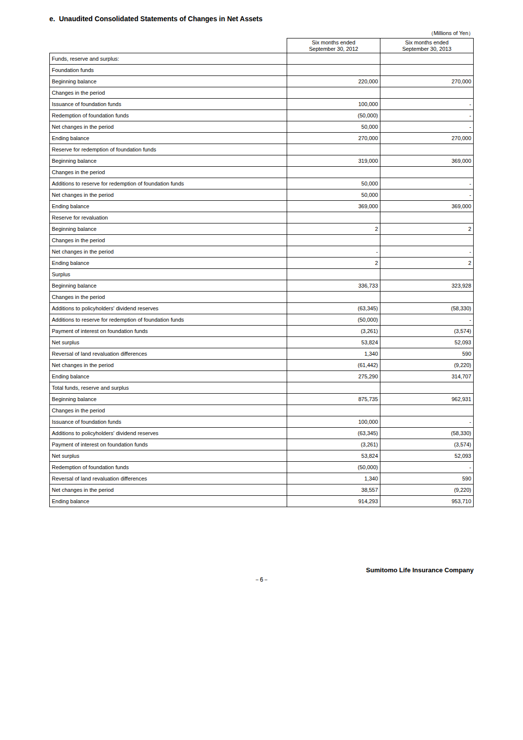e. Unaudited Consolidated Statements of Changes in Net Assets
（Millions of Yen）
| | Six months ended September 30, 2012 | Six months ended September 30, 2013 |
| --- | --- | --- |
| Funds, reserve and surplus: | | |
| Foundation funds | | |
| Beginning balance | 220,000 | 270,000 |
| Changes in the period | | |
| Issuance of foundation funds | 100,000 | - |
| Redemption of foundation funds | (50,000) | - |
| Net changes in the period | 50,000 | - |
| Ending balance | 270,000 | 270,000 |
| Reserve for redemption of foundation funds | | |
| Beginning balance | 319,000 | 369,000 |
| Changes in the period | | |
| Additions to reserve for redemption of foundation funds | 50,000 | - |
| Net changes in the period | 50,000 | - |
| Ending balance | 369,000 | 369,000 |
| Reserve for revaluation | | |
| Beginning balance | 2 | 2 |
| Changes in the period | | |
| Net changes in the period | - | - |
| Ending balance | 2 | 2 |
| Surplus | | |
| Beginning balance | 336,733 | 323,928 |
| Changes in the period | | |
| Additions to policyholders' dividend reserves | (63,345) | (58,330) |
| Additions to reserve for redemption of foundation funds | (50,000) | - |
| Payment of interest on foundation funds | (3,261) | (3,574) |
| Net surplus | 53,824 | 52,093 |
| Reversal of land revaluation differences | 1,340 | 590 |
| Net changes in the period | (61,442) | (9,220) |
| Ending balance | 275,290 | 314,707 |
| Total funds, reserve and surplus | | |
| Beginning balance | 875,735 | 962,931 |
| Changes in the period | | |
| Issuance of foundation funds | 100,000 | - |
| Additions to policyholders' dividend reserves | (63,345) | (58,330) |
| Payment of interest on foundation funds | (3,261) | (3,574) |
| Net surplus | 53,824 | 52,093 |
| Redemption of foundation funds | (50,000) | - |
| Reversal of land revaluation differences | 1,340 | 590 |
| Net changes in the period | 38,557 | (9,220) |
| Ending balance | 914,293 | 953,710 |
Sumitomo Life Insurance Company
－6－